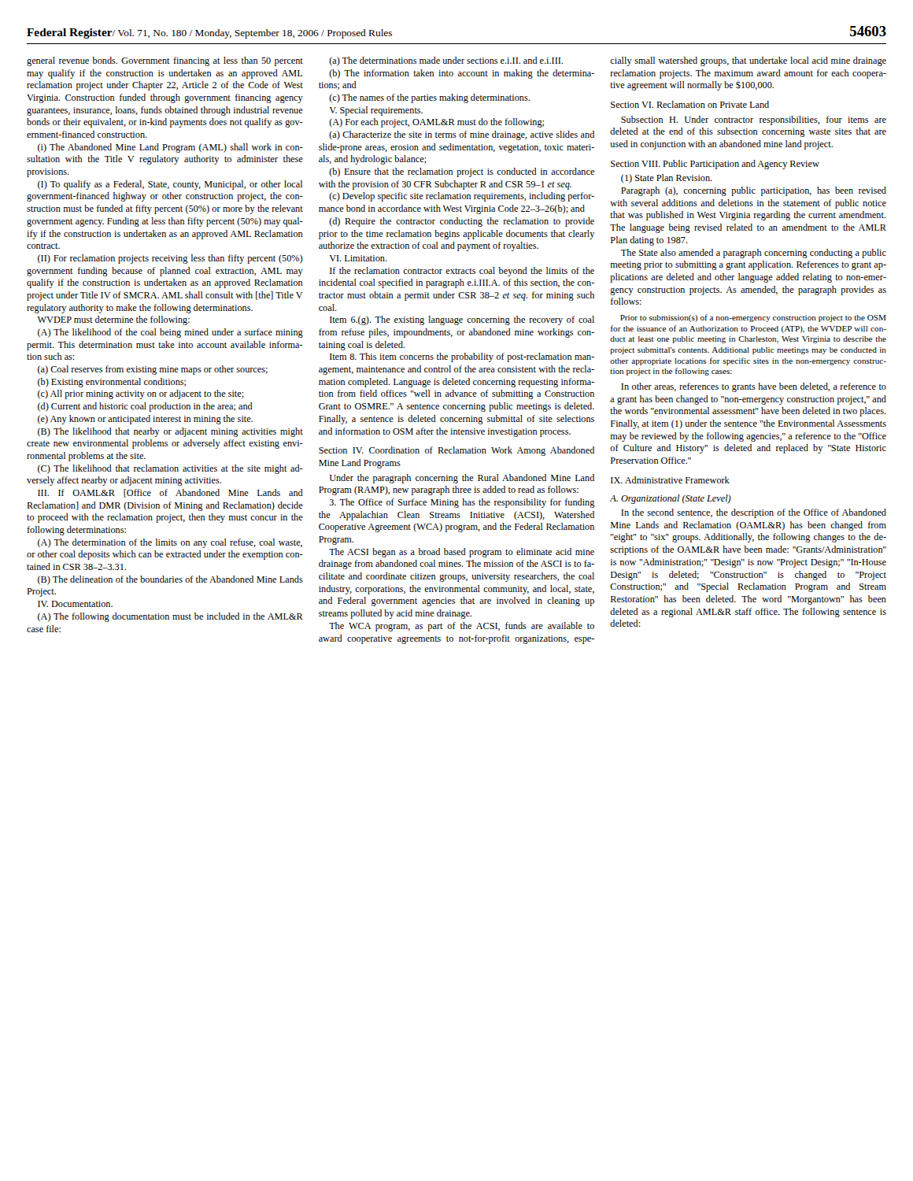Federal Register/ Vol. 71, No. 180 / Monday, September 18, 2006 / Proposed Rules
54603
general revenue bonds. Government financing at less than 50 percent may qualify if the construction is undertaken as an approved AML reclamation project under Chapter 22, Article 2 of the Code of West Virginia. Construction funded through government financing agency guarantees, insurance, loans, funds obtained through industrial revenue bonds or their equivalent, or in-kind payments does not qualify as government-financed construction.
(i) The Abandoned Mine Land Program (AML) shall work in consultation with the Title V regulatory authority to administer these provisions.
(I) To qualify as a Federal, State, county, Municipal, or other local government-financed highway or other construction project, the construction must be funded at fifty percent (50%) or more by the relevant government agency. Funding at less than fifty percent (50%) may qualify if the construction is undertaken as an approved AML Reclamation contract.
(II) For reclamation projects receiving less than fifty percent (50%) government funding because of planned coal extraction, AML may qualify if the construction is undertaken as an approved Reclamation project under Title IV of SMCRA. AML shall consult with [the] Title V regulatory authority to make the following determinations.
WVDEP must determine the following:
(A) The likelihood of the coal being mined under a surface mining permit. This determination must take into account available information such as:
(a) Coal reserves from existing mine maps or other sources;
(b) Existing environmental conditions;
(c) All prior mining activity on or adjacent to the site;
(d) Current and historic coal production in the area; and
(e) Any known or anticipated interest in mining the site.
(B) The likelihood that nearby or adjacent mining activities might create new environmental problems or adversely affect existing environmental problems at the site.
(C) The likelihood that reclamation activities at the site might adversely affect nearby or adjacent mining activities.
III. If OAML&R [Office of Abandoned Mine Lands and Reclamation] and DMR (Division of Mining and Reclamation) decide to proceed with the reclamation project, then they must concur in the following determinations:
(A) The determination of the limits on any coal refuse, coal waste, or other coal deposits which can be extracted under the exemption contained in CSR 38–2–3.31.
(B) The delineation of the boundaries of the Abandoned Mine Lands Project.
IV. Documentation.
(A) The following documentation must be included in the AML&R case file:
(a) The determinations made under sections e.i.II. and e.i.III.
(b) The information taken into account in making the determinations; and
(c) The names of the parties making determinations.
V. Special requirements.
(A) For each project, OAML&R must do the following;
(a) Characterize the site in terms of mine drainage, active slides and slide-prone areas, erosion and sedimentation, vegetation, toxic materials, and hydrologic balance;
(b) Ensure that the reclamation project is conducted in accordance with the provision of 30 CFR Subchapter R and CSR 59–1 et seq.
(c) Develop specific site reclamation requirements, including performance bond in accordance with West Virginia Code 22–3–26(b); and
(d) Require the contractor conducting the reclamation to provide prior to the time reclamation begins applicable documents that clearly authorize the extraction of coal and payment of royalties.
VI. Limitation.
If the reclamation contractor extracts coal beyond the limits of the incidental coal specified in paragraph e.i.III.A. of this section, the contractor must obtain a permit under CSR 38–2 et seq. for mining such coal.
Item 6.(g). The existing language concerning the recovery of coal from refuse piles, impoundments, or abandoned mine workings containing coal is deleted.
Item 8. This item concerns the probability of post-reclamation management, maintenance and control of the area consistent with the reclamation completed. Language is deleted concerning requesting information from field offices ''well in advance of submitting a Construction Grant to OSMRE.'' A sentence concerning public meetings is deleted. Finally, a sentence is deleted concerning submittal of site selections and information to OSM after the intensive investigation process.
Section IV. Coordination of Reclamation Work Among Abandoned Mine Land Programs
Under the paragraph concerning the Rural Abandoned Mine Land Program (RAMP), new paragraph three is added to read as follows:
3. The Office of Surface Mining has the responsibility for funding the Appalachian Clean Streams Initiative (ACSI), Watershed Cooperative Agreement (WCA) program, and the Federal Reclamation Program.
The ACSI began as a broad based program to eliminate acid mine drainage from abandoned coal mines. The mission of the ASCI is to facilitate and coordinate citizen groups, university researchers, the coal industry, corporations, the environmental community, and local, state, and Federal government agencies that are involved in cleaning up streams polluted by acid mine drainage.
The WCA program, as part of the ACSI, funds are available to award cooperative agreements to not-for-profit organizations, especially small watershed groups, that undertake local acid mine drainage reclamation projects. The maximum award amount for each cooperative agreement will normally be $100,000.
Section VI. Reclamation on Private Land
Subsection H. Under contractor responsibilities, four items are deleted at the end of this subsection concerning waste sites that are used in conjunction with an abandoned mine land project.
Section VIII. Public Participation and Agency Review
(1) State Plan Revision.
Paragraph (a), concerning public participation, has been revised with several additions and deletions in the statement of public notice that was published in West Virginia regarding the current amendment. The language being revised related to an amendment to the AMLR Plan dating to 1987.
The State also amended a paragraph concerning conducting a public meeting prior to submitting a grant application. References to grant applications are deleted and other language added relating to non-emergency construction projects. As amended, the paragraph provides as follows:
Prior to submission(s) of a non-emergency construction project to the OSM for the issuance of an Authorization to Proceed (ATP), the WVDEP will conduct at least one public meeting in Charleston, West Virginia to describe the project submittal's contents. Additional public meetings may be conducted in other appropriate locations for specific sites in the non-emergency construction project in the following cases:
In other areas, references to grants have been deleted, a reference to a grant has been changed to ''non-emergency construction project,'' and the words ''environmental assessment'' have been deleted in two places. Finally, at item (1) under the sentence ''the Environmental Assessments may be reviewed by the following agencies,'' a reference to the ''Office of Culture and History'' is deleted and replaced by ''State Historic Preservation Office.''
IX. Administrative Framework
A. Organizational (State Level)
In the second sentence, the description of the Office of Abandoned Mine Lands and Reclamation (OAML&R) has been changed from ''eight'' to ''six'' groups. Additionally, the following changes to the descriptions of the OAML&R have been made: ''Grants/Administration'' is now ''Administration;'' ''Design'' is now ''Project Design;'' ''In-House Design'' is deleted; ''Construction'' is changed to ''Project Construction;'' and ''Special Reclamation Program and Stream Restoration'' has been deleted. The word ''Morgantown'' has been deleted as a regional AML&R staff office. The following sentence is deleted: